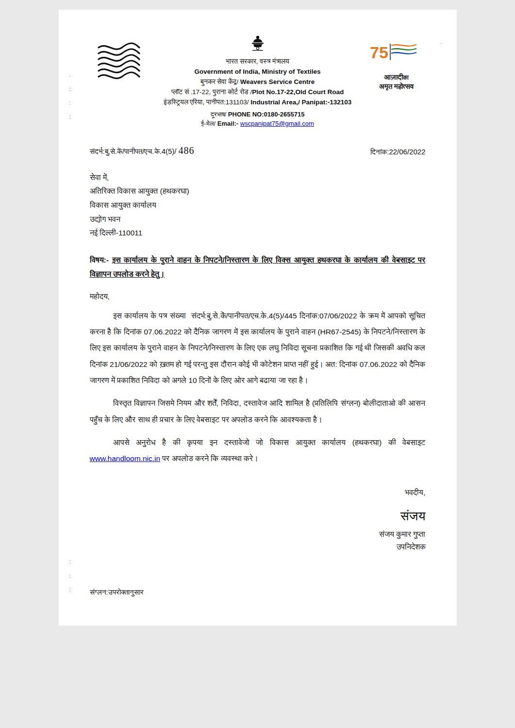.
:
:
:
:
:
:
.
भारत सरकार, वस्त्र मंत्रालय
Government of India, Ministry of Textiles
बुनकर सेवा केंद्र/ Weavers Service Centre
प्लॉट सं .17-22, पुराना कोर्ट रोड /Plot No.17-22,Old Court Road
इंडस्ट्रियल एरिया, पानीपत:131103/ Industrial Area,/ Panipat:-132103
दूरभाष/ PHONE NO:0180-2655715
ई-मेल/ Email:- wscpanipat75@gmail.com
75
आज़ादीका
अमृत महोत्सव
संदर्भ:बु.से.कें/पानीपत/एच.के.4(5)/486
दिनांक:22/06/2022
सेवा में,
अतिरिक्त विकास आयुक्त (हथकरघा)
विकास आयुक्त कार्यालय
उद्योग भवन
नई दिल्ली-110011
विषय:- इस कार्यालय के पुराने वाहन के निपटने/निस्तारण के लिए विक्स आयुक्त हथकरघा के कार्यालय की वेबसाइट पर विज्ञापन उपलोड करने हेतु।
महोदय,
इस कार्यालय के पत्र संख्या संदर्भ:बु.से.कें/पानीपत/एच.के.4(5)/445 दिनांक:07/06/2022 के क्रम में आपको सूचित करना है कि दिनांक 07.06.2022 को दैनिक जागरण में इस कार्यालय के पुराने वाहन (HR67-2545) के निपटने/निस्तारण के लिए इस कार्यालय के पुराने वाहन के निपटने/निस्तारण के लिए एक लघु निविदा सूचना प्रकाशित कि गई थी जिसकी अवधि कल दिनांक 21/06/2022 को ख़तम हो गई परन्तु इस दौरान कोई भी कोटेशन प्राप्त नहीं हुई। अत: दिनांक 07.06.2022 को दैनिक जागरण में प्रकाशित निविदा को अगले 10 दिनों के लिए ओर आगे बढाया जा रहा है।
विस्तृत विज्ञापन जिसमे नियम और शर्तें, निविदा, दस्तावेज आदि शामिल है (प्रतिलिपि संग्लन) बोलीदाताओ की आसन पहुँच के लिए और साथ ही प्रचार के लिए वेबसाइट पर अपलोड करने कि आवश्यकता है।
आपसे अनुरोध है की कृपया इन दस्तावेजो जो विकास आयुक्त कार्यालय (हथकरघा) की वेबसाइट www.handloom.nic.in पर अपलोड करने कि व्यवस्था करे।
भवदीय,
संजय
संजय कुमार गुप्ता
उपनिदेशक
संग्लन:उपरोक्तानुसार